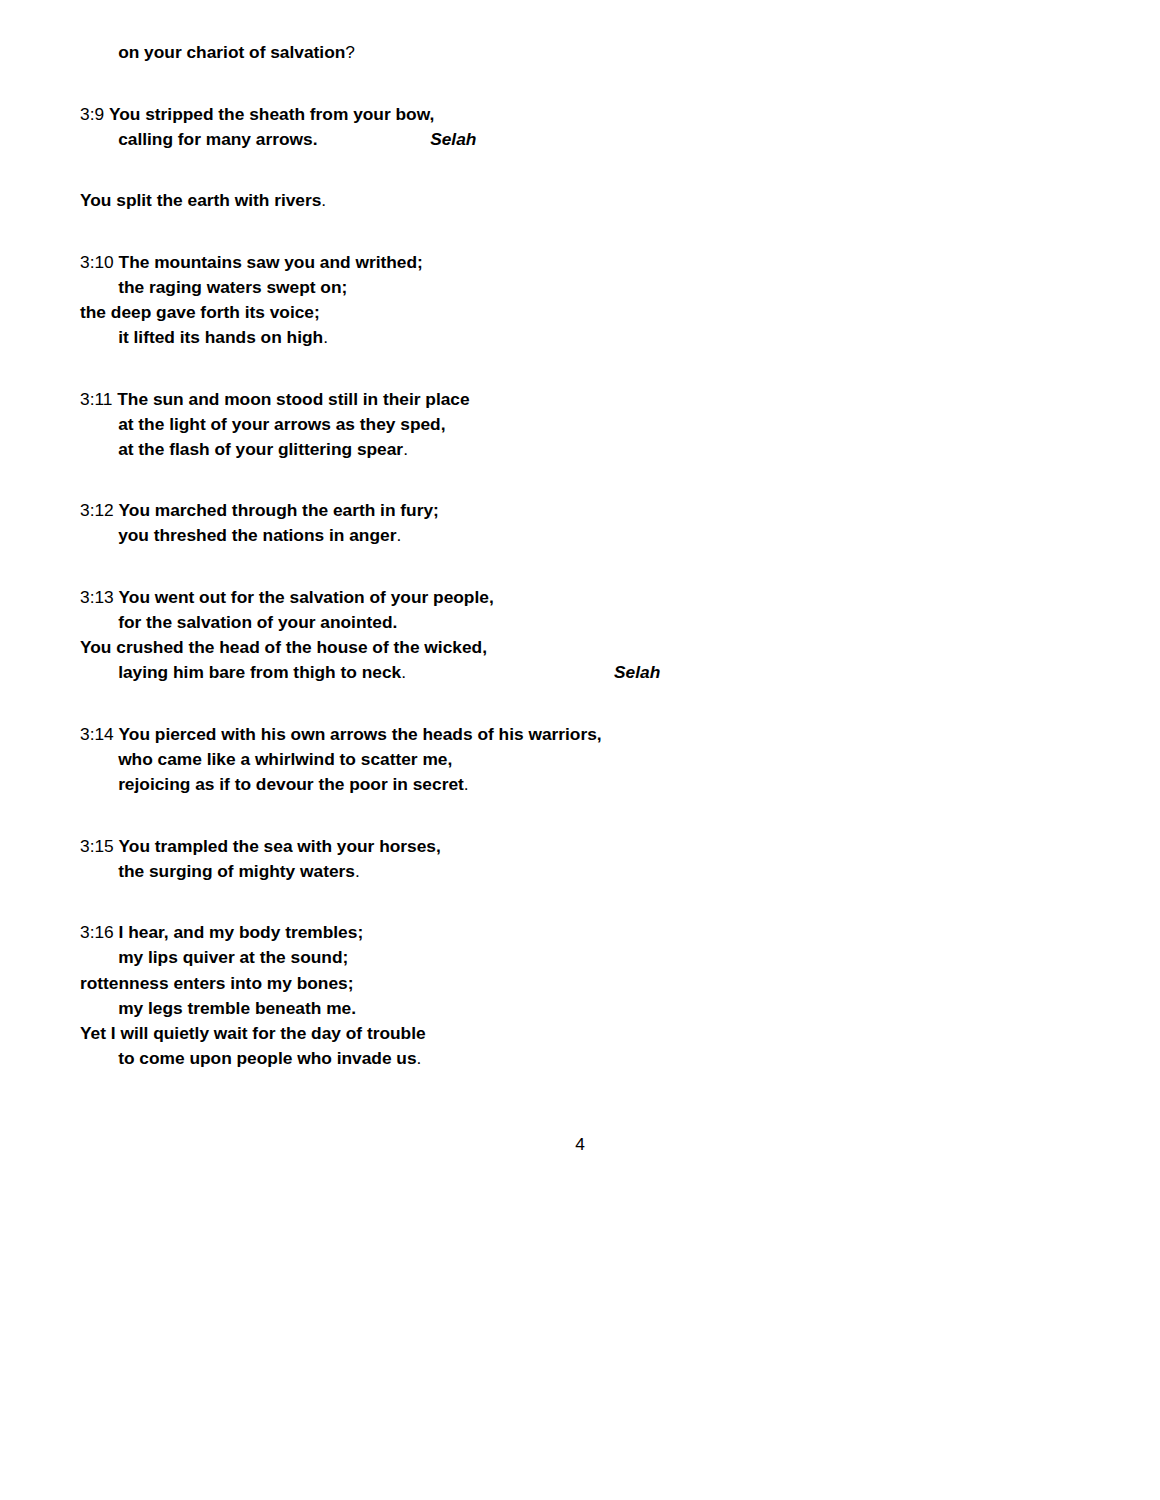on your chariot of salvation?
3:9 You stripped the sheath from your bow,
calling for many arrows. Selah
You split the earth with rivers.
3:10 The mountains saw you and writhed;
the raging waters swept on;
the deep gave forth its voice;
it lifted its hands on high.
3:11 The sun and moon stood still in their place
at the light of your arrows as they sped,
at the flash of your glittering spear.
3:12 You marched through the earth in fury;
you threshed the nations in anger.
3:13 You went out for the salvation of your people,
for the salvation of your anointed.
You crushed the head of the house of the wicked,
laying him bare from thigh to neck.Selah
3:14 You pierced with his own arrows the heads of his warriors,
who came like a whirlwind to scatter me,
rejoicing as if to devour the poor in secret.
3:15 You trampled the sea with your horses,
the surging of mighty waters.
3:16 I hear, and my body trembles;
my lips quiver at the sound;
rottenness enters into my bones;
my legs tremble beneath me.
Yet I will quietly wait for the day of trouble
to come upon people who invade us.
4